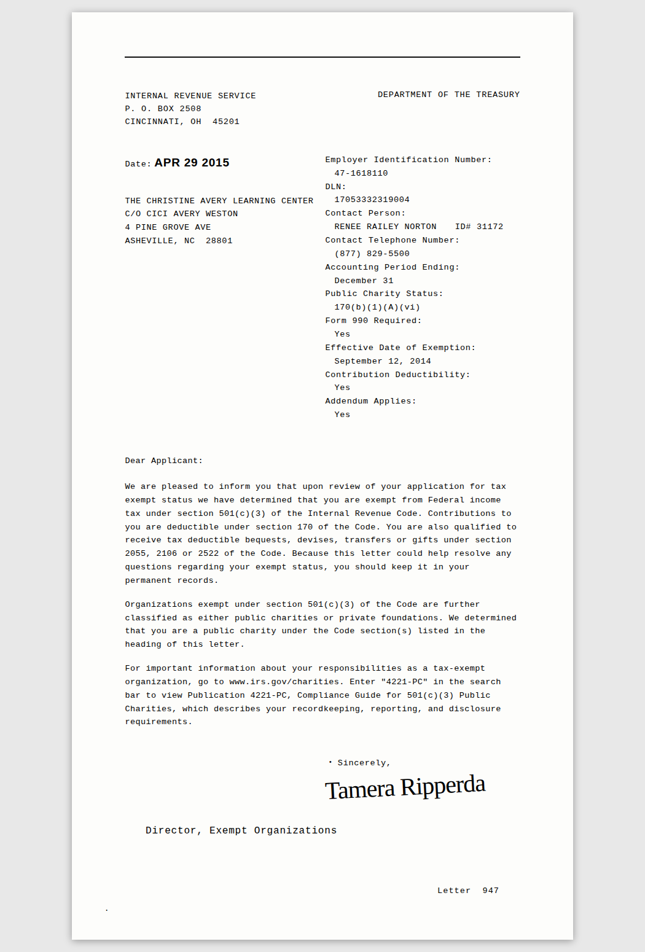INTERNAL REVENUE SERVICE
P. O. BOX 2508
CINCINNATI, OH 45201
DEPARTMENT OF THE TREASURY
Date: APR 29 2015
THE CHRISTINE AVERY LEARNING CENTER
C/O CICI AVERY WESTON
4 PINE GROVE AVE
ASHEVILLE, NC 28801
Employer Identification Number: 47-1618110 DLN: 17053332319004 Contact Person: RENEE RAILEY NORTON ID# 31172 Contact Telephone Number: (877) 829-5500 Accounting Period Ending: December 31 Public Charity Status: 170(b)(1)(A)(vi) Form 990 Required: Yes Effective Date of Exemption: September 12, 2014 Contribution Deductibility: Yes Addendum Applies: Yes
Dear Applicant:
We are pleased to inform you that upon review of your application for tax exempt status we have determined that you are exempt from Federal income tax under section 501(c)(3) of the Internal Revenue Code. Contributions to you are deductible under section 170 of the Code. You are also qualified to receive tax deductible bequests, devises, transfers or gifts under section 2055, 2106 or 2522 of the Code. Because this letter could help resolve any questions regarding your exempt status, you should keep it in your permanent records.
Organizations exempt under section 501(c)(3) of the Code are further classified as either public charities or private foundations. We determined that you are a public charity under the Code section(s) listed in the heading of this letter.
For important information about your responsibilities as a tax-exempt organization, go to www.irs.gov/charities. Enter "4221-PC" in the search bar to view Publication 4221-PC, Compliance Guide for 501(c)(3) Public Charities, which describes your recordkeeping, reporting, and disclosure requirements.
Sincerely,
Tamera Ripperda
Director, Exempt Organizations
Letter 947
.